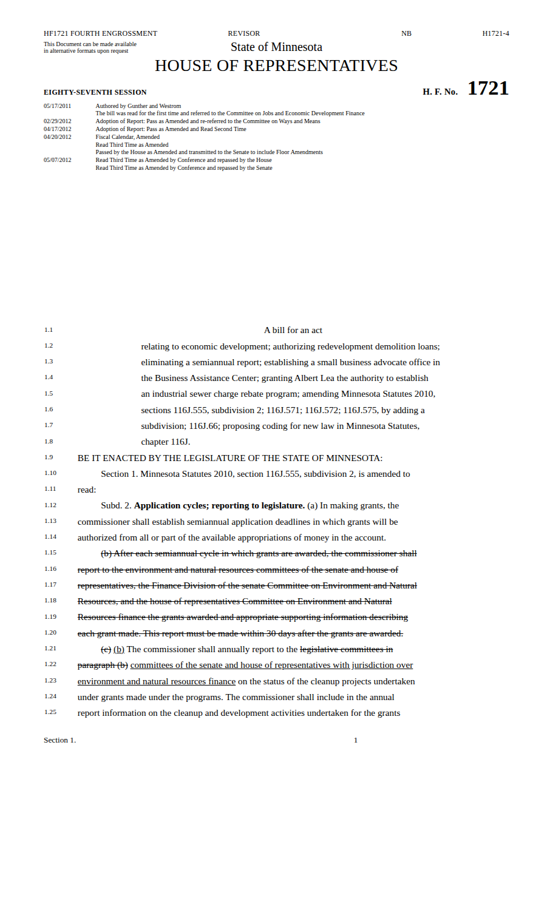HF1721 FOURTH ENGROSSMENT REVISOR NB H1721-4
This Document can be made available
in alternative formats upon request
State of Minnesota
HOUSE OF REPRESENTATIVES
EIGHTY-SEVENTH SESSION H. F. No. 1721
| 05/17/2011 | Authored by Gunther and Westrom The bill was read for the first time and referred to the Committee on Jobs and Economic Development Finance |
| 02/29/2012 | Adoption of Report: Pass as Amended and re-referred to the Committee on Ways and Means |
| 04/17/2012 | Adoption of Report: Pass as Amended and Read Second Time |
| 04/20/2012 | Fiscal Calendar, Amended Read Third Time as Amended Passed by the House as Amended and transmitted to the Senate to include Floor Amendments |
| 05/07/2012 | Read Third Time as Amended by Conference and repassed by the House Read Third Time as Amended by Conference and repassed by the Senate |
| 1.1 | A bill for an act |
| 1.2 | relating to economic development; authorizing redevelopment demolition loans; |
| 1.3 | eliminating a semiannual report; establishing a small business advocate office in |
| 1.4 | the Business Assistance Center; granting Albert Lea the authority to establish |
| 1.5 | an industrial sewer charge rebate program; amending Minnesota Statutes 2010, |
| 1.6 | sections 116J.555, subdivision 2; 116J.571; 116J.572; 116J.575, by adding a |
| 1.7 | subdivision; 116J.66; proposing coding for new law in Minnesota Statutes, |
| 1.8 | chapter 116J. |
| 1.9 | BE IT ENACTED BY THE LEGISLATURE OF THE STATE OF MINNESOTA: |
| 1.10 | Section 1. Minnesota Statutes 2010, section 116J.555, subdivision 2, is amended to |
| 1.11 | read: |
| 1.12 | Subd. 2. Application cycles; reporting to legislature. (a) In making grants, the |
| 1.13 | commissioner shall establish semiannual application deadlines in which grants will be |
| 1.14 | authorized from all or part of the available appropriations of money in the account. |
| 1.15 | (b) After each semiannual cycle in which grants are awarded, the commissioner shall |
| 1.16 | report to the environment and natural resources committees of the senate and house of |
| 1.17 | representatives, the Finance Division of the senate Committee on Environment and Natural |
| 1.18 | Resources, and the house of representatives Committee on Environment and Natural |
| 1.19 | Resources finance the grants awarded and appropriate supporting information describing |
| 1.20 | each grant made. This report must be made within 30 days after the grants are awarded. |
| 1.21 | (c) (b) The commissioner shall annually report to the legislative committees in |
| 1.22 | paragraph (b) committees of the senate and house of representatives with jurisdiction over |
| 1.23 | environment and natural resources finance on the status of the cleanup projects undertaken |
| 1.24 | under grants made under the programs. The commissioner shall include in the annual |
| 1.25 | report information on the cleanup and development activities undertaken for the grants |
Section 1. 1